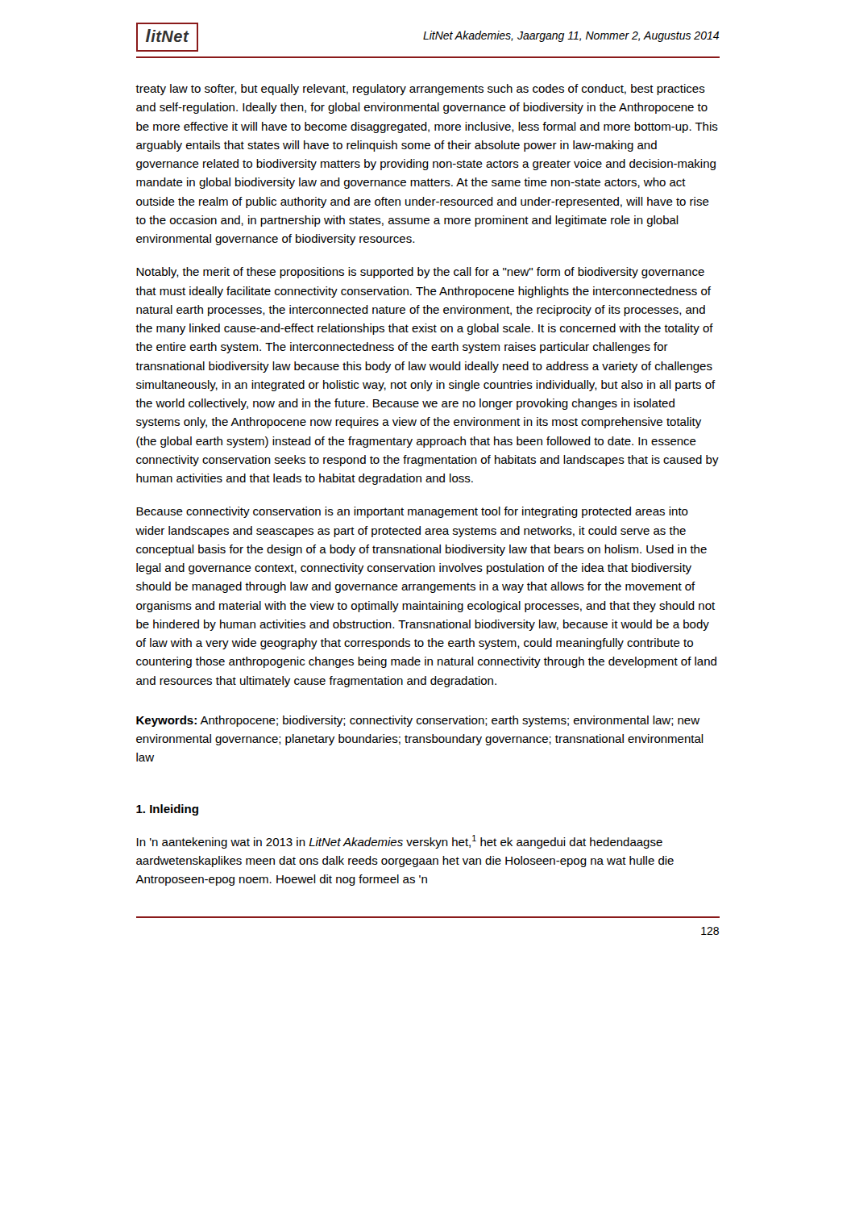litNet
LitNet Akademies, Jaargang 11, Nommer 2, Augustus 2014
treaty law to softer, but equally relevant, regulatory arrangements such as codes of conduct, best practices and self-regulation. Ideally then, for global environmental governance of biodiversity in the Anthropocene to be more effective it will have to become disaggregated, more inclusive, less formal and more bottom-up. This arguably entails that states will have to relinquish some of their absolute power in law-making and governance related to biodiversity matters by providing non-state actors a greater voice and decision-making mandate in global biodiversity law and governance matters. At the same time non-state actors, who act outside the realm of public authority and are often under-resourced and under-represented, will have to rise to the occasion and, in partnership with states, assume a more prominent and legitimate role in global environmental governance of biodiversity resources.
Notably, the merit of these propositions is supported by the call for a "new" form of biodiversity governance that must ideally facilitate connectivity conservation. The Anthropocene highlights the interconnectedness of natural earth processes, the interconnected nature of the environment, the reciprocity of its processes, and the many linked cause-and-effect relationships that exist on a global scale. It is concerned with the totality of the entire earth system. The interconnectedness of the earth system raises particular challenges for transnational biodiversity law because this body of law would ideally need to address a variety of challenges simultaneously, in an integrated or holistic way, not only in single countries individually, but also in all parts of the world collectively, now and in the future. Because we are no longer provoking changes in isolated systems only, the Anthropocene now requires a view of the environment in its most comprehensive totality (the global earth system) instead of the fragmentary approach that has been followed to date. In essence connectivity conservation seeks to respond to the fragmentation of habitats and landscapes that is caused by human activities and that leads to habitat degradation and loss.
Because connectivity conservation is an important management tool for integrating protected areas into wider landscapes and seascapes as part of protected area systems and networks, it could serve as the conceptual basis for the design of a body of transnational biodiversity law that bears on holism. Used in the legal and governance context, connectivity conservation involves postulation of the idea that biodiversity should be managed through law and governance arrangements in a way that allows for the movement of organisms and material with the view to optimally maintaining ecological processes, and that they should not be hindered by human activities and obstruction. Transnational biodiversity law, because it would be a body of law with a very wide geography that corresponds to the earth system, could meaningfully contribute to countering those anthropogenic changes being made in natural connectivity through the development of land and resources that ultimately cause fragmentation and degradation.
Keywords: Anthropocene; biodiversity; connectivity conservation; earth systems; environmental law; new environmental governance; planetary boundaries; transboundary governance; transnational environmental law
1. Inleiding
In 'n aantekening wat in 2013 in LitNet Akademies verskyn het,1 het ek aangedui dat hedendaagse aardwetenskaplikes meen dat ons dalk reeds oorgegaan het van die Holoseen-epog na wat hulle die Antroposeen-epog noem. Hoewel dit nog formeel as 'n
128